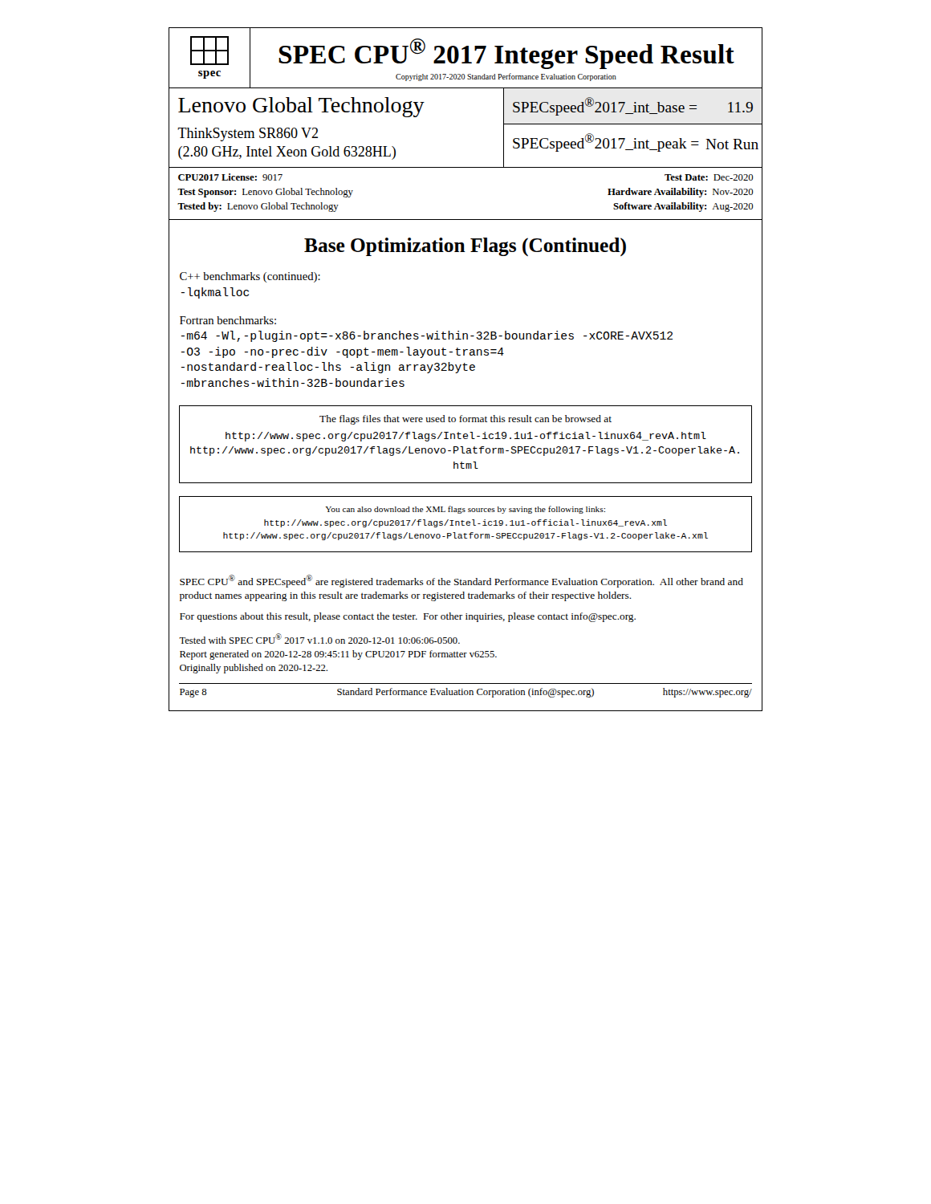spec
SPEC CPU® 2017 Integer Speed Result
Copyright 2017-2020 Standard Performance Evaluation Corporation
Lenovo Global Technology
ThinkSystem SR860 V2 (2.80 GHz, Intel Xeon Gold 6328HL)
SPECspeed®2017_int_base = 11.9
SPECspeed®2017_int_peak = Not Run
CPU2017 License: 9017
Test Sponsor: Lenovo Global Technology
Tested by: Lenovo Global Technology
Test Date: Dec-2020
Hardware Availability: Nov-2020
Software Availability: Aug-2020
Base Optimization Flags (Continued)
C++ benchmarks (continued):
-lqkmalloc
Fortran benchmarks:
-m64 -Wl,-plugin-opt=-x86-branches-within-32B-boundaries -xCORE-AVX512 -O3 -ipo -no-prec-div -qopt-mem-layout-trans=4 -nostandard-realloc-lhs -align array32byte -mbranches-within-32B-boundaries
The flags files that were used to format this result can be browsed at
http://www.spec.org/cpu2017/flags/Intel-ic19.1u1-official-linux64_revA.html
http://www.spec.org/cpu2017/flags/Lenovo-Platform-SPECcpu2017-Flags-V1.2-Cooperlake-A.html
You can also download the XML flags sources by saving the following links:
http://www.spec.org/cpu2017/flags/Intel-ic19.1u1-official-linux64_revA.xml
http://www.spec.org/cpu2017/flags/Lenovo-Platform-SPECcpu2017-Flags-V1.2-Cooperlake-A.xml
SPEC CPU® and SPECspeed® are registered trademarks of the Standard Performance Evaluation Corporation. All other brand and product names appearing in this result are trademarks or registered trademarks of their respective holders.
For questions about this result, please contact the tester. For other inquiries, please contact info@spec.org.
Tested with SPEC CPU® 2017 v1.1.0 on 2020-12-01 10:06:06-0500.
Report generated on 2020-12-28 09:45:11 by CPU2017 PDF formatter v6255.
Originally published on 2020-12-22.
Page 8
Standard Performance Evaluation Corporation (info@spec.org)
https://www.spec.org/